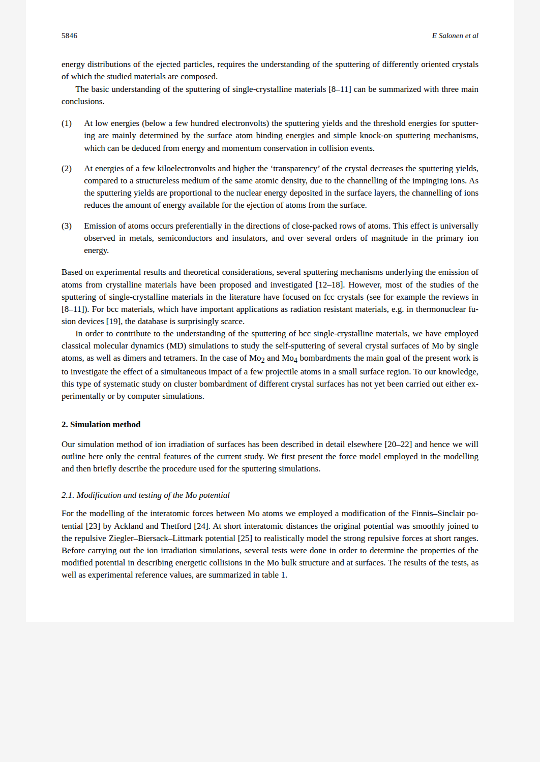5846 E Salonen et al
energy distributions of the ejected particles, requires the understanding of the sputtering of differently oriented crystals of which the studied materials are composed.
The basic understanding of the sputtering of single-crystalline materials [8–11] can be summarized with three main conclusions.
(1) At low energies (below a few hundred electronvolts) the sputtering yields and the threshold energies for sputtering are mainly determined by the surface atom binding energies and simple knock-on sputtering mechanisms, which can be deduced from energy and momentum conservation in collision events.
(2) At energies of a few kiloelectronvolts and higher the ‘transparency’ of the crystal decreases the sputtering yields, compared to a structureless medium of the same atomic density, due to the channelling of the impinging ions. As the sputtering yields are proportional to the nuclear energy deposited in the surface layers, the channelling of ions reduces the amount of energy available for the ejection of atoms from the surface.
(3) Emission of atoms occurs preferentially in the directions of close-packed rows of atoms. This effect is universally observed in metals, semiconductors and insulators, and over several orders of magnitude in the primary ion energy.
Based on experimental results and theoretical considerations, several sputtering mechanisms underlying the emission of atoms from crystalline materials have been proposed and investigated [12–18]. However, most of the studies of the sputtering of single-crystalline materials in the literature have focused on fcc crystals (see for example the reviews in [8–11]). For bcc materials, which have important applications as radiation resistant materials, e.g. in thermonuclear fusion devices [19], the database is surprisingly scarce.
In order to contribute to the understanding of the sputtering of bcc single-crystalline materials, we have employed classical molecular dynamics (MD) simulations to study the self-sputtering of several crystal surfaces of Mo by single atoms, as well as dimers and tetramers. In the case of Mo2 and Mo4 bombardments the main goal of the present work is to investigate the effect of a simultaneous impact of a few projectile atoms in a small surface region. To our knowledge, this type of systematic study on cluster bombardment of different crystal surfaces has not yet been carried out either experimentally or by computer simulations.
2. Simulation method
Our simulation method of ion irradiation of surfaces has been described in detail elsewhere [20–22] and hence we will outline here only the central features of the current study. We first present the force model employed in the modelling and then briefly describe the procedure used for the sputtering simulations.
2.1. Modification and testing of the Mo potential
For the modelling of the interatomic forces between Mo atoms we employed a modification of the Finnis–Sinclair potential [23] by Ackland and Thetford [24]. At short interatomic distances the original potential was smoothly joined to the repulsive Ziegler–Biersack–Littmark potential [25] to realistically model the strong repulsive forces at short ranges. Before carrying out the ion irradiation simulations, several tests were done in order to determine the properties of the modified potential in describing energetic collisions in the Mo bulk structure and at surfaces. The results of the tests, as well as experimental reference values, are summarized in table 1.